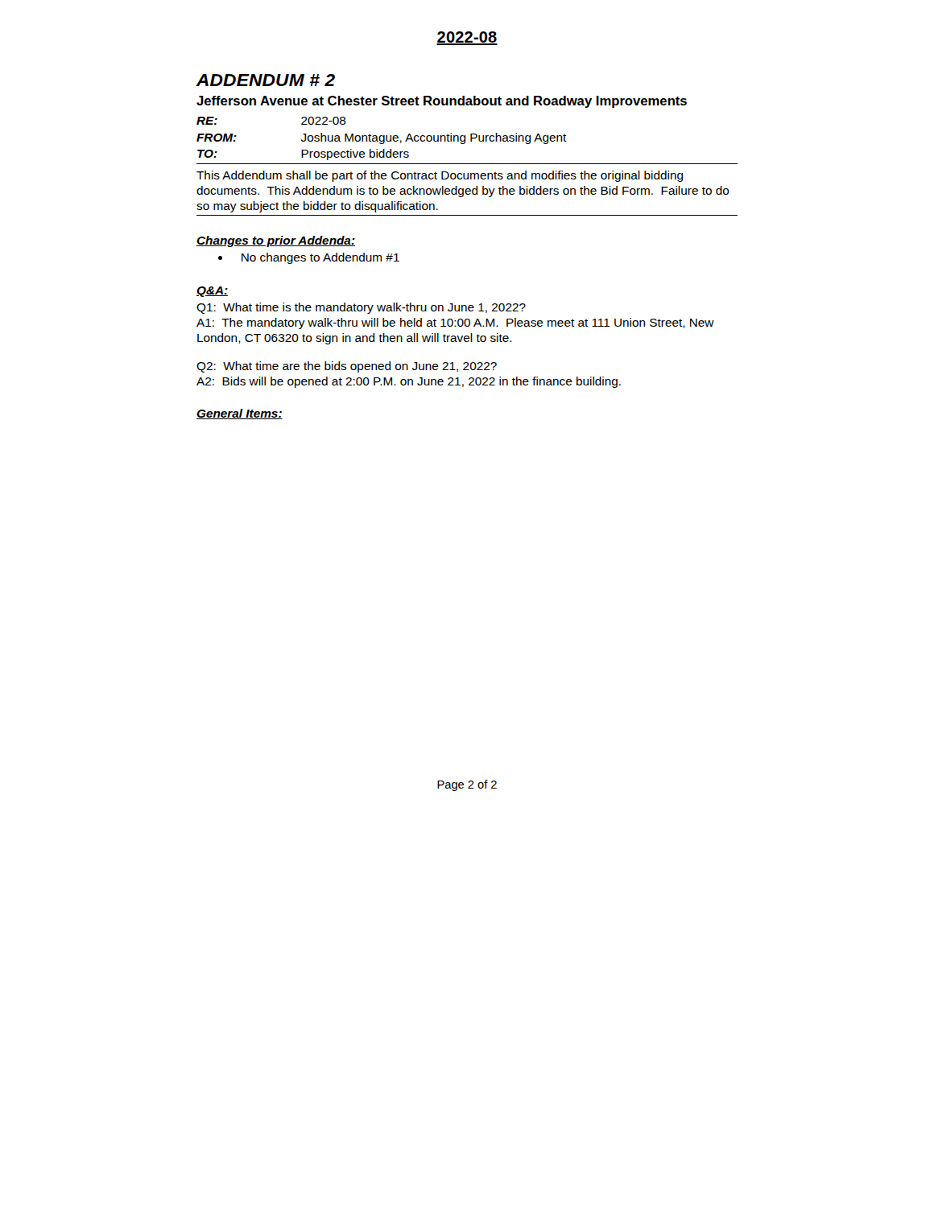2022-08
ADDENDUM # 2
Jefferson Avenue at Chester Street Roundabout and Roadway Improvements
| RE: | 2022-08 |
| FROM: | Joshua Montague, Accounting Purchasing Agent |
| TO: | Prospective bidders |
This Addendum shall be part of the Contract Documents and modifies the original bidding documents. This Addendum is to be acknowledged by the bidders on the Bid Form. Failure to do so may subject the bidder to disqualification.
Changes to prior Addenda:
No changes to Addendum #1
Q&A:
Q1: What time is the mandatory walk-thru on June 1, 2022?
A1: The mandatory walk-thru will be held at 10:00 A.M. Please meet at 111 Union Street, New London, CT 06320 to sign in and then all will travel to site.
Q2: What time are the bids opened on June 21, 2022?
A2: Bids will be opened at 2:00 P.M. on June 21, 2022 in the finance building.
General Items:
Page 2 of 2